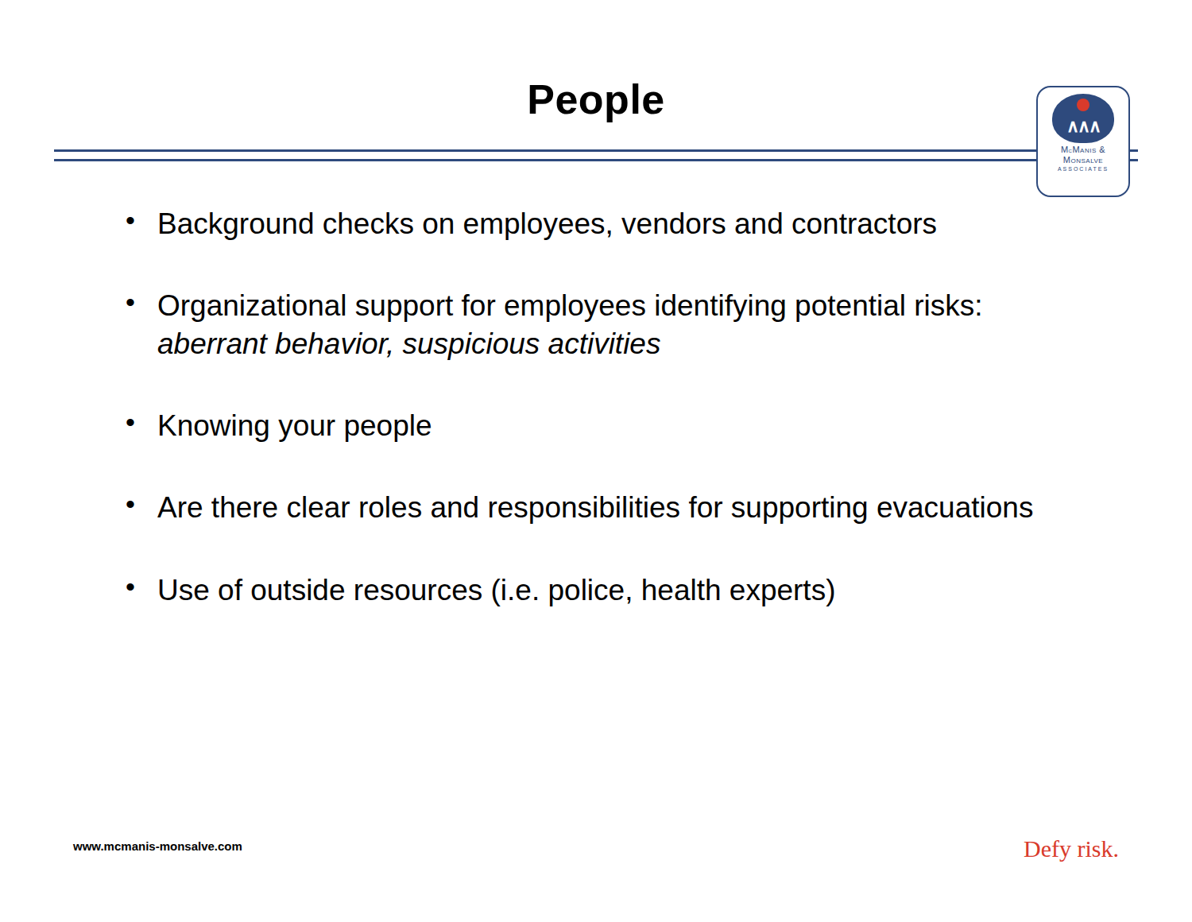People
∧∧∧
Mc Manis &
Monsalve
ASSOCIATES
Background checks on employees, vendors and contractors
Organizational support for employees identifying potential risks: aberrant behavior, suspicious activities
Knowing your people
Are there clear roles and responsibilities for supporting evacuations
Use of outside resources (i.e. police, health experts)
www.mcmanis-monsalve.com
Defy risk.